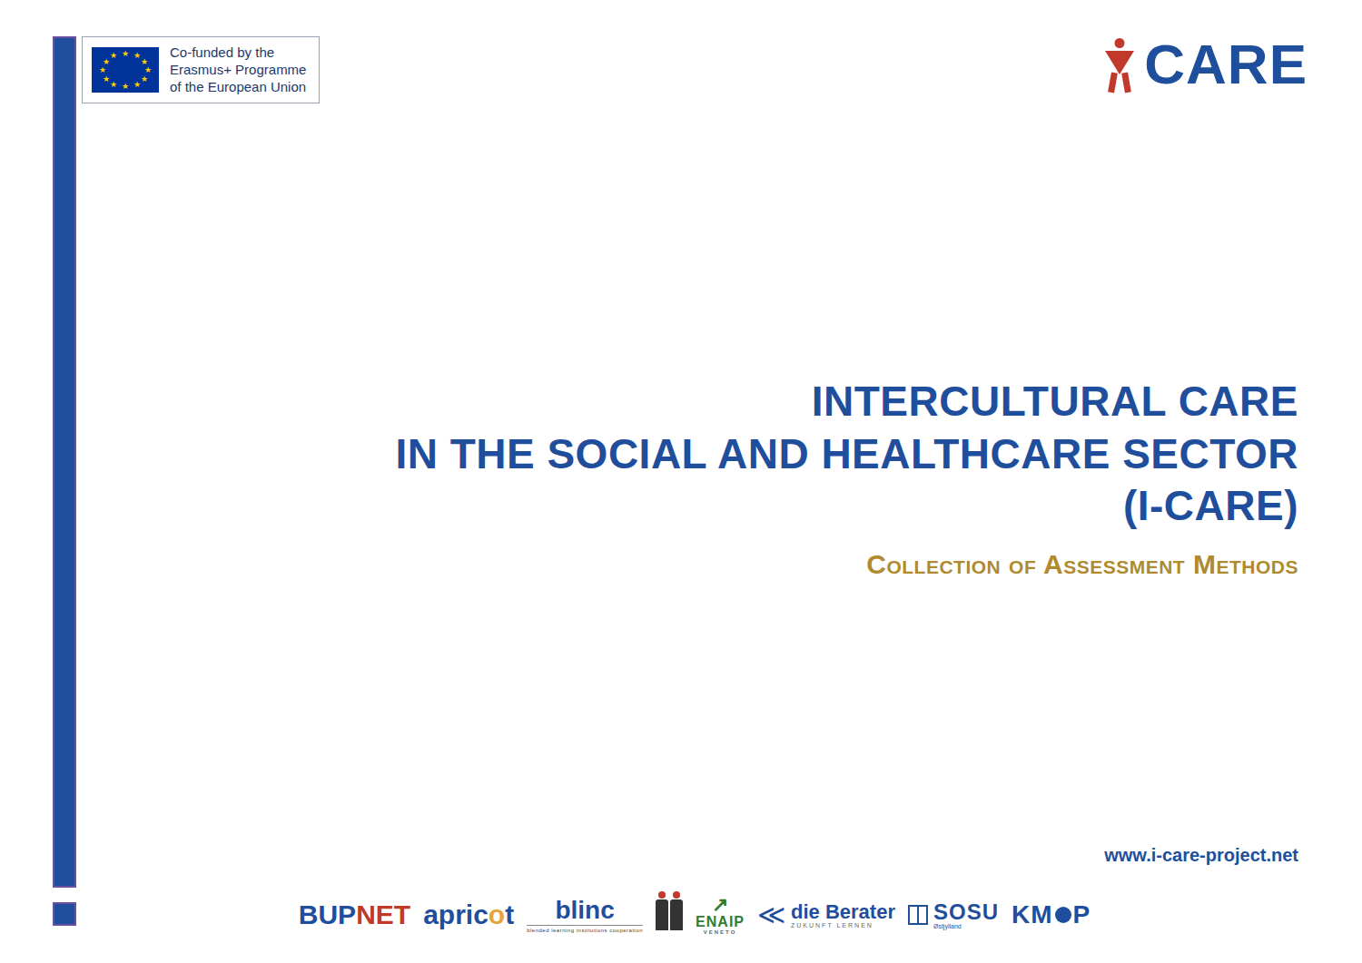★ ★ ★ ★ ★ ★ ★ ★ ★ ★ ★ ★
Co-funded by the
Erasmus+ Programme
of the European Union
CARE
INTERCULTURAL CARE
IN THE SOCIAL AND HEALTHCARE SECTOR
(I-CARE)
Collection of Assessment Methods
www.i-care-project.net
BUP NET
apricot
blinc blended learning institutions cooperation
↗ ENAIP VENETO
≪ die Berater ZUKUNFT LERNEN
SOSU Østjylland
KM P